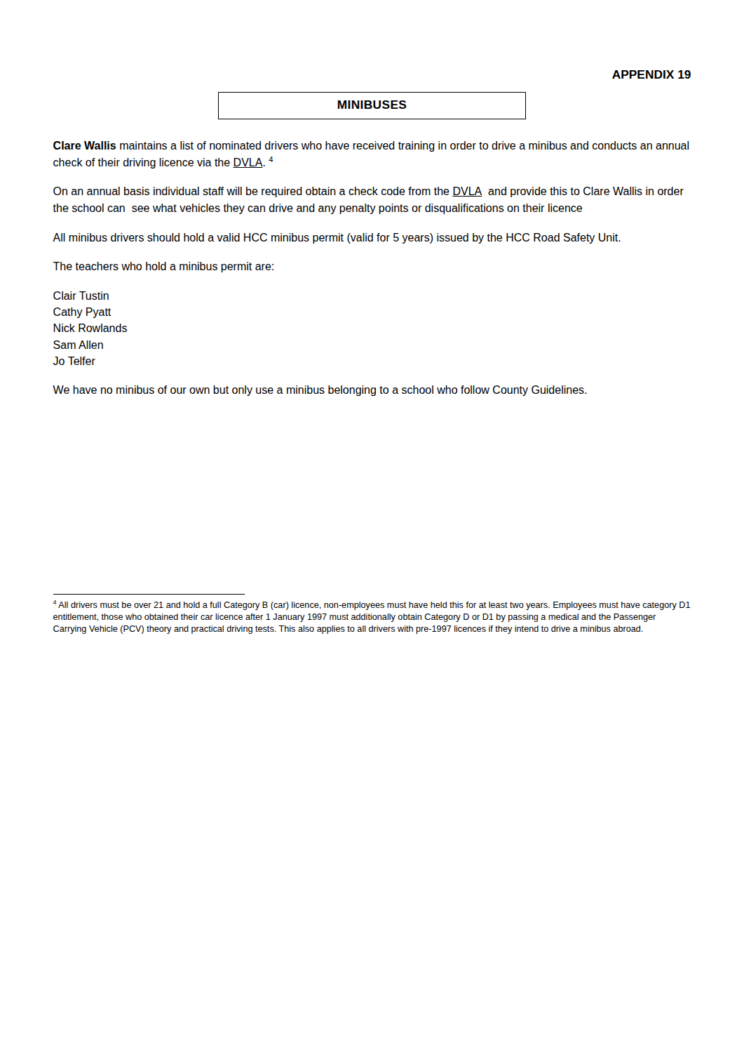APPENDIX 19
MINIBUSES
Clare Wallis maintains a list of nominated drivers who have received training in order to drive a minibus and conducts an annual check of their driving licence via the DVLA. 4
On an annual basis individual staff will be required obtain a check code from the DVLA and provide this to Clare Wallis in order the school can see what vehicles they can drive and any penalty points or disqualifications on their licence
All minibus drivers should hold a valid HCC minibus permit (valid for 5 years) issued by the HCC Road Safety Unit.
The teachers who hold a minibus permit are:
Clair Tustin
Cathy Pyatt
Nick Rowlands
Sam Allen
Jo Telfer
We have no minibus of our own but only use a minibus belonging to a school who follow County Guidelines.
4 All drivers must be over 21 and hold a full Category B (car) licence, non-employees must have held this for at least two years. Employees must have category D1 entitlement, those who obtained their car licence after 1 January 1997 must additionally obtain Category D or D1 by passing a medical and the Passenger Carrying Vehicle (PCV) theory and practical driving tests. This also applies to all drivers with pre-1997 licences if they intend to drive a minibus abroad.